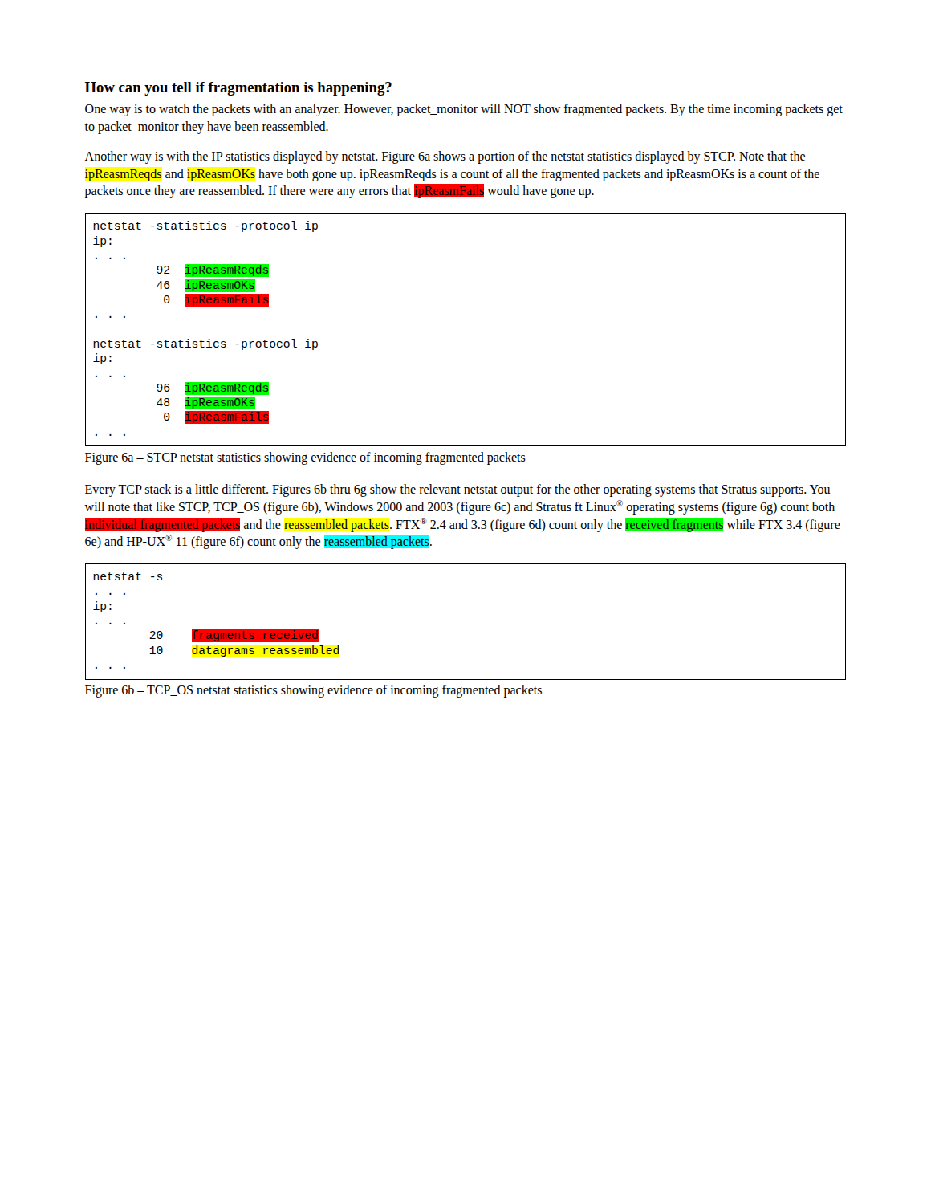How can you tell if fragmentation is happening?
One way is to watch the packets with an analyzer. However, packet_monitor will NOT show fragmented packets. By the time incoming packets get to packet_monitor they have been reassembled.
Another way is with the IP statistics displayed by netstat. Figure 6a shows a portion of the netstat statistics displayed by STCP. Note that the ipReasmReqds and ipReasmOKs have both gone up. ipReasmReqds is a count of all the fragmented packets and ipReasmOKs is a count of the packets once they are reassembled. If there were any errors that ipReasmFails would have gone up.
netstat -statistics -protocol ip
ip:
. . .
         92  ipReasmReqds
         46  ipReasmOKs
          0  ipReasmFails
. . .

netstat -statistics -protocol ip
ip:
. . .
         96  ipReasmReqds
         48  ipReasmOKs
          0  ipReasmFails
. . .
Figure 6a – STCP netstat statistics showing evidence of incoming fragmented packets
Every TCP stack is a little different. Figures 6b thru 6g show the relevant netstat output for the other operating systems that Stratus supports. You will note that like STCP, TCP_OS (figure 6b), Windows 2000 and 2003 (figure 6c) and Stratus ft Linux® operating systems (figure 6g) count both individual fragmented packets and the reassembled packets. FTX® 2.4 and 3.3 (figure 6d) count only the received fragments while FTX 3.4 (figure 6e) and HP-UX® 11 (figure 6f) count only the reassembled packets.
netstat -s
. . .
ip:
. . .
        20    fragments received
        10    datagrams reassembled
. . .
Figure 6b – TCP_OS netstat statistics showing evidence of incoming fragmented packets